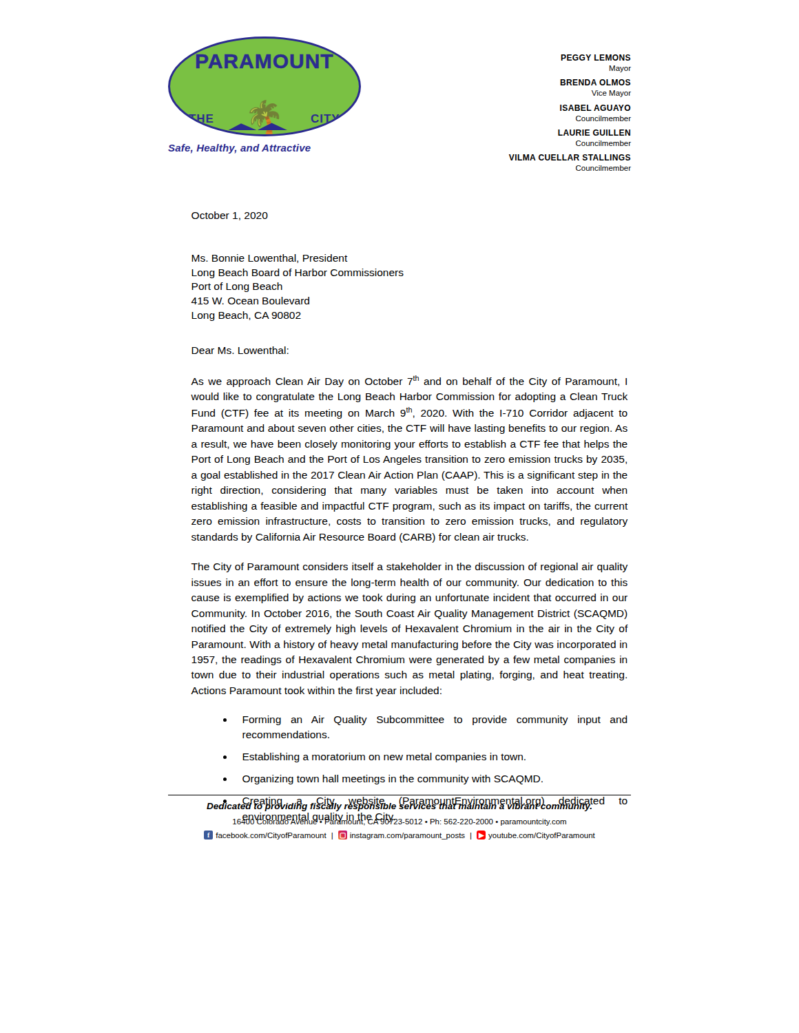PARAMOUNT
🌴
THE
CITY
Safe, Healthy, and Attractive
PEGGY LEMONS
Mayor
BRENDA OLMOS
Vice Mayor
ISABEL AGUAYO
Councilmember
LAURIE GUILLEN
Councilmember
VILMA CUELLAR STALLINGS
Councilmember
October 1, 2020
Ms. Bonnie Lowenthal, President
Long Beach Board of Harbor Commissioners
Port of Long Beach
415 W. Ocean Boulevard
Long Beach, CA 90802
Dear Ms. Lowenthal:
As we approach Clean Air Day on October 7th and on behalf of the City of Paramount, I would like to congratulate the Long Beach Harbor Commission for adopting a Clean Truck Fund (CTF) fee at its meeting on March 9th, 2020. With the I-710 Corridor adjacent to Paramount and about seven other cities, the CTF will have lasting benefits to our region. As a result, we have been closely monitoring your efforts to establish a CTF fee that helps the Port of Long Beach and the Port of Los Angeles transition to zero emission trucks by 2035, a goal established in the 2017 Clean Air Action Plan (CAAP). This is a significant step in the right direction, considering that many variables must be taken into account when establishing a feasible and impactful CTF program, such as its impact on tariffs, the current zero emission infrastructure, costs to transition to zero emission trucks, and regulatory standards by California Air Resource Board (CARB) for clean air trucks.
The City of Paramount considers itself a stakeholder in the discussion of regional air quality issues in an effort to ensure the long-term health of our community. Our dedication to this cause is exemplified by actions we took during an unfortunate incident that occurred in our Community. In October 2016, the South Coast Air Quality Management District (SCAQMD) notified the City of extremely high levels of Hexavalent Chromium in the air in the City of Paramount. With a history of heavy metal manufacturing before the City was incorporated in 1957, the readings of Hexavalent Chromium were generated by a few metal companies in town due to their industrial operations such as metal plating, forging, and heat treating. Actions Paramount took within the first year included:
Forming an Air Quality Subcommittee to provide community input and recommendations.
Establishing a moratorium on new metal companies in town.
Organizing town hall meetings in the community with SCAQMD.
Creating a City website (ParamountEnvironmental.org) dedicated to environmental quality in the City.
Dedicated to providing fiscally responsible services that maintain a vibrant community.
16400 Colorado Avenue • Paramount, CA 90723-5012 • Ph: 562-220-2000 • paramountcity.com
ffacebook.com/CityofParamount | ▢instagram.com/paramount_posts | ▶youtube.com/CityofParamount